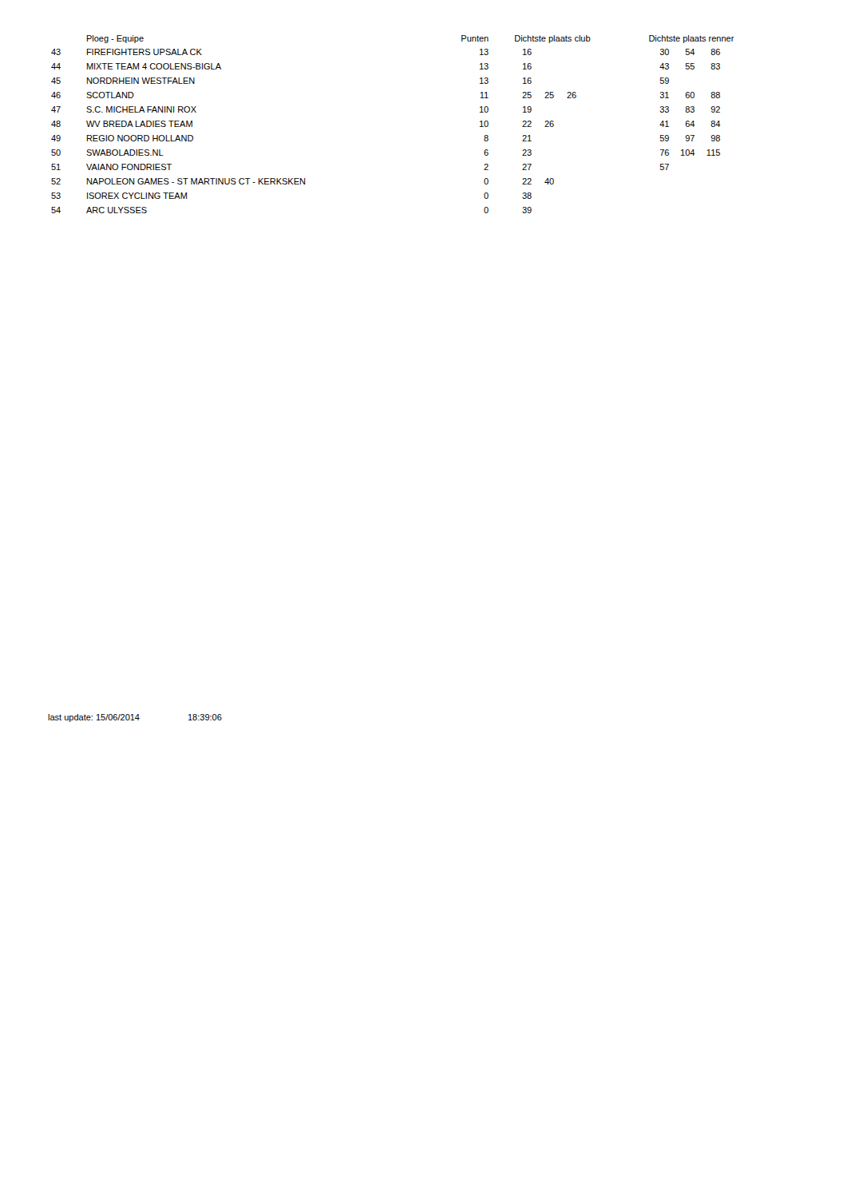| | Ploeg - Equipe | Punten | Dichtste plaats club | Dichtste plaats renner |
| --- | --- | --- | --- | --- |
| 43 | FIREFIGHTERS UPSALA CK | 13 | 16 | 30 54 86 |
| 44 | MIXTE TEAM 4 COOLENS-BIGLA | 13 | 16 | 43 55 83 |
| 45 | NORDRHEIN WESTFALEN | 13 | 16 | 59 |
| 46 | SCOTLAND | 11 | 25 25 26 | 31 60 88 |
| 47 | S.C. MICHELA FANINI ROX | 10 | 19 | 33 83 92 |
| 48 | WV BREDA LADIES TEAM | 10 | 22 26 | 41 64 84 |
| 49 | REGIO NOORD HOLLAND | 8 | 21 | 59 97 98 |
| 50 | SWABOLADIES.NL | 6 | 23 | 76 104 115 |
| 51 | VAIANO FONDRIEST | 2 | 27 | 57 |
| 52 | NAPOLEON GAMES - ST MARTINUS CT - KERKSKEN | 0 | 22 40 | |
| 53 | ISOREX CYCLING TEAM | 0 | 38 | |
| 54 | ARC ULYSSES | 0 | 39 | |
last update: 15/06/201418:39:06